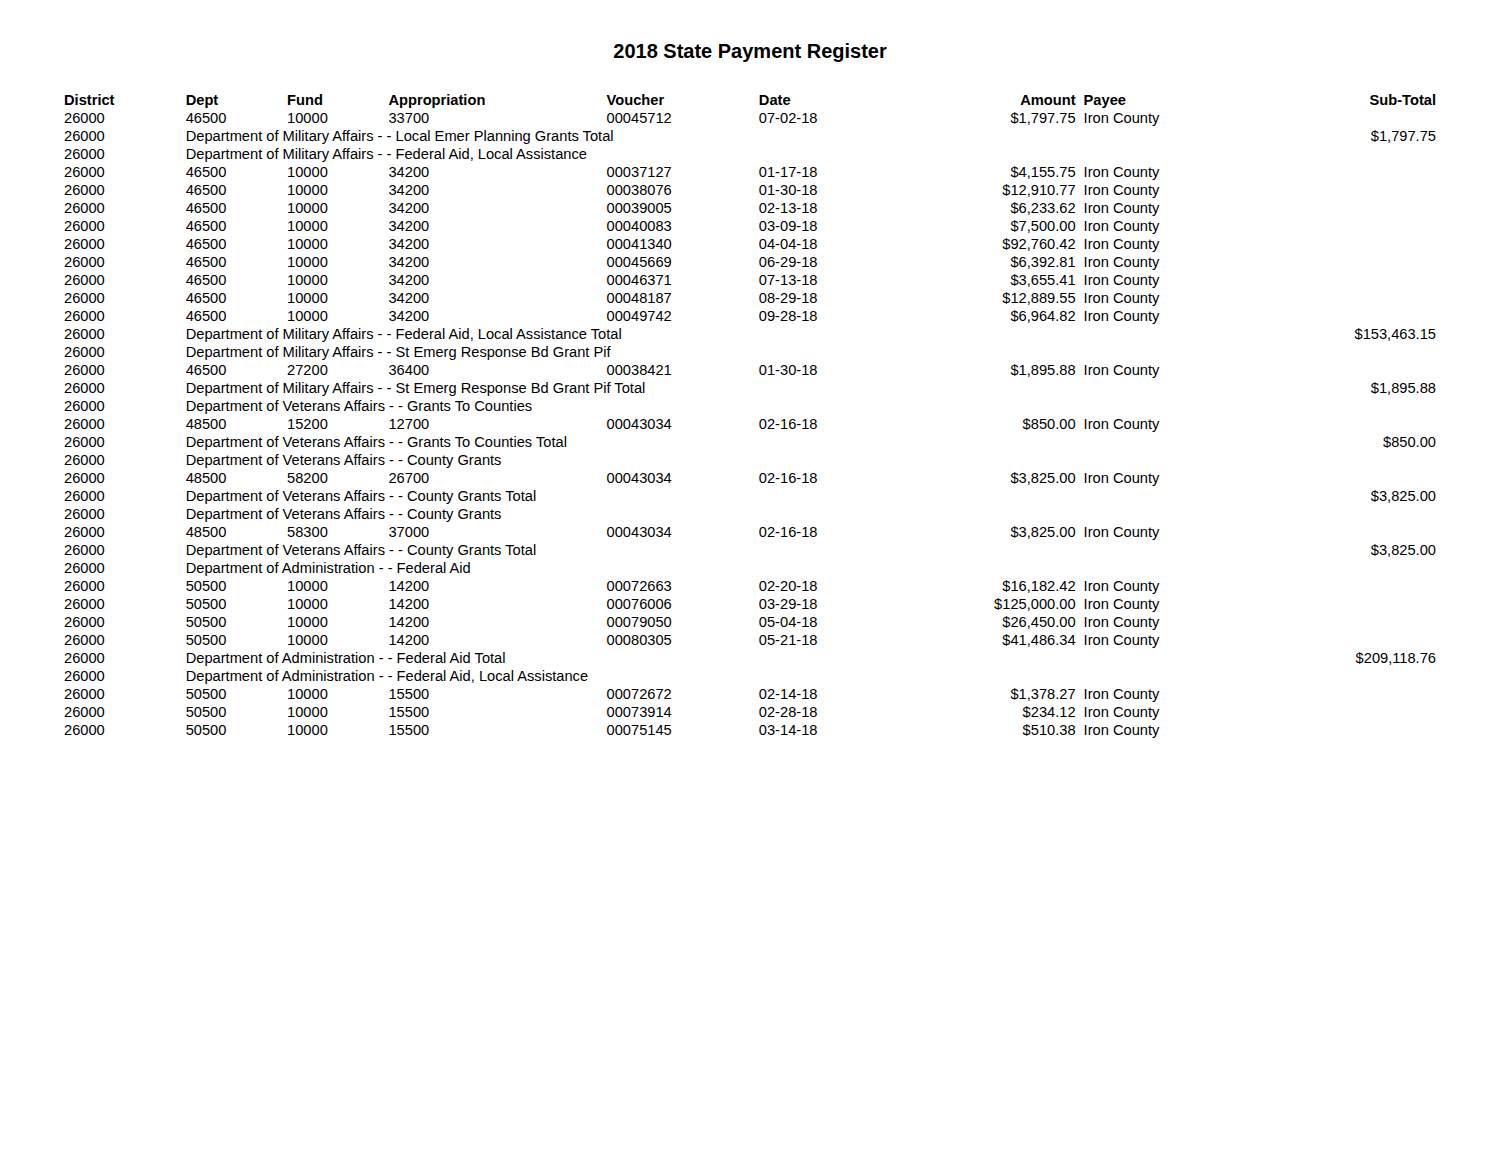2018 State Payment Register
| District | Dept | Fund | Appropriation | Voucher | Date | Amount | Payee | Sub-Total |
| --- | --- | --- | --- | --- | --- | --- | --- | --- |
| 26000 | 46500 | 10000 | 33700 | 00045712 | 07-02-18 | $1,797.75 | Iron County | |
| 26000 | Department of Military Affairs - - Local Emer Planning Grants Total | $1,797.75 |
| 26000 | Department of Military Affairs - - Federal Aid, Local Assistance | |
| 26000 | 46500 | 10000 | 34200 | 00037127 | 01-17-18 | $4,155.75 | Iron County | |
| 26000 | 46500 | 10000 | 34200 | 00038076 | 01-30-18 | $12,910.77 | Iron County | |
| 26000 | 46500 | 10000 | 34200 | 00039005 | 02-13-18 | $6,233.62 | Iron County | |
| 26000 | 46500 | 10000 | 34200 | 00040083 | 03-09-18 | $7,500.00 | Iron County | |
| 26000 | 46500 | 10000 | 34200 | 00041340 | 04-04-18 | $92,760.42 | Iron County | |
| 26000 | 46500 | 10000 | 34200 | 00045669 | 06-29-18 | $6,392.81 | Iron County | |
| 26000 | 46500 | 10000 | 34200 | 00046371 | 07-13-18 | $3,655.41 | Iron County | |
| 26000 | 46500 | 10000 | 34200 | 00048187 | 08-29-18 | $12,889.55 | Iron County | |
| 26000 | 46500 | 10000 | 34200 | 00049742 | 09-28-18 | $6,964.82 | Iron County | |
| 26000 | Department of Military Affairs - - Federal Aid, Local Assistance Total | $153,463.15 |
| 26000 | Department of Military Affairs - - St Emerg Response Bd Grant Pif | |
| 26000 | 46500 | 27200 | 36400 | 00038421 | 01-30-18 | $1,895.88 | Iron County | |
| 26000 | Department of Military Affairs - - St Emerg Response Bd Grant Pif Total | $1,895.88 |
| 26000 | Department of Veterans Affairs - - Grants To Counties | |
| 26000 | 48500 | 15200 | 12700 | 00043034 | 02-16-18 | $850.00 | Iron County | |
| 26000 | Department of Veterans Affairs - - Grants To Counties Total | $850.00 |
| 26000 | Department of Veterans Affairs - - County Grants | |
| 26000 | 48500 | 58200 | 26700 | 00043034 | 02-16-18 | $3,825.00 | Iron County | |
| 26000 | Department of Veterans Affairs - - County Grants Total | $3,825.00 |
| 26000 | Department of Veterans Affairs - - County Grants | |
| 26000 | 48500 | 58300 | 37000 | 00043034 | 02-16-18 | $3,825.00 | Iron County | |
| 26000 | Department of Veterans Affairs - - County Grants Total | $3,825.00 |
| 26000 | Department of Administration - - Federal Aid | |
| 26000 | 50500 | 10000 | 14200 | 00072663 | 02-20-18 | $16,182.42 | Iron County | |
| 26000 | 50500 | 10000 | 14200 | 00076006 | 03-29-18 | $125,000.00 | Iron County | |
| 26000 | 50500 | 10000 | 14200 | 00079050 | 05-04-18 | $26,450.00 | Iron County | |
| 26000 | 50500 | 10000 | 14200 | 00080305 | 05-21-18 | $41,486.34 | Iron County | |
| 26000 | Department of Administration - - Federal Aid Total | $209,118.76 |
| 26000 | Department of Administration - - Federal Aid, Local Assistance | |
| 26000 | 50500 | 10000 | 15500 | 00072672 | 02-14-18 | $1,378.27 | Iron County | |
| 26000 | 50500 | 10000 | 15500 | 00073914 | 02-28-18 | $234.12 | Iron County | |
| 26000 | 50500 | 10000 | 15500 | 00075145 | 03-14-18 | $510.38 | Iron County | |